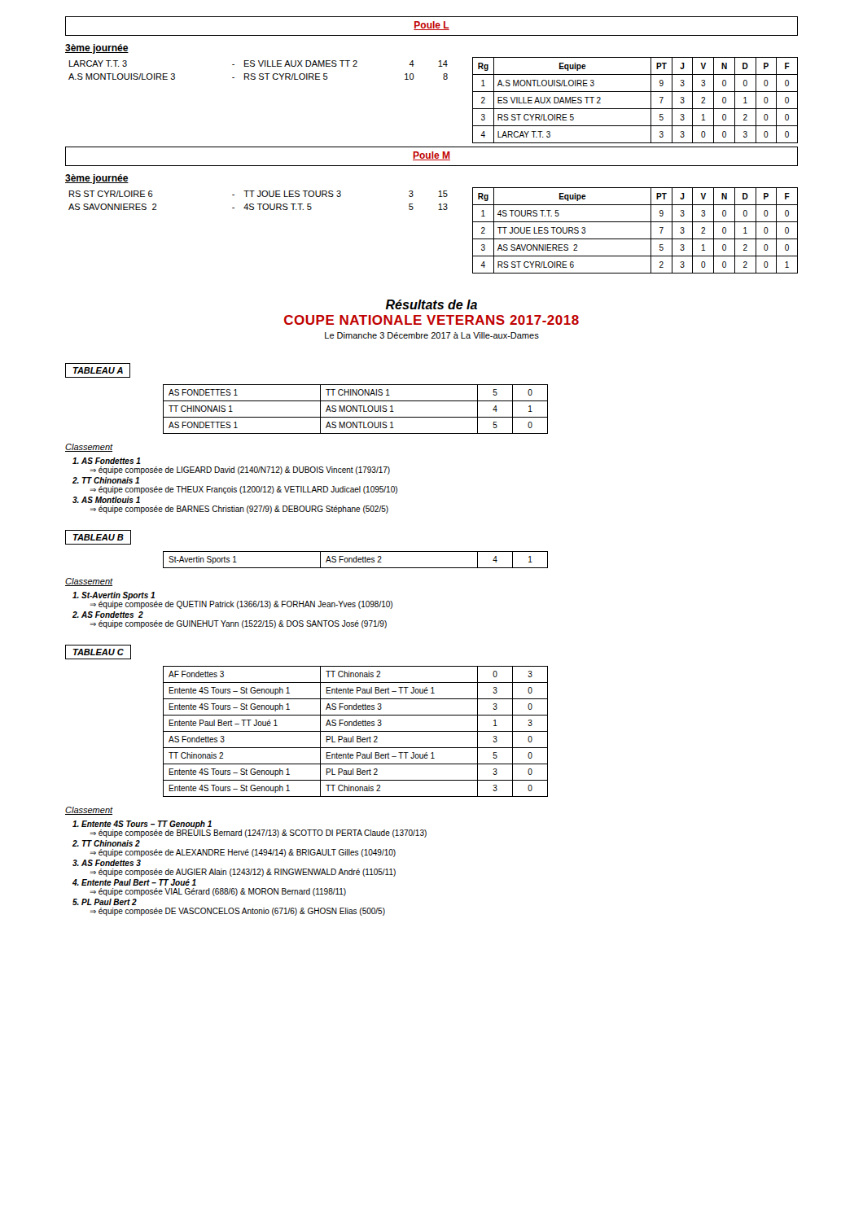Poule L
3ème journée
| LARCAY T.T. 3 | - | ES VILLE AUX DAMES TT 2 | 4 | 14 |
| A.S MONTLOUIS/LOIRE 3 | - | RS ST CYR/LOIRE 5 | 10 | 8 |
| Rg | Equipe | PT | J | V | N | D | P | F |
| --- | --- | --- | --- | --- | --- | --- | --- | --- |
| 1 | A.S MONTLOUIS/LOIRE 3 | 9 | 3 | 3 | 0 | 0 | 0 | 0 |
| 2 | ES VILLE AUX DAMES TT 2 | 7 | 3 | 2 | 0 | 1 | 0 | 0 |
| 3 | RS ST CYR/LOIRE 5 | 5 | 3 | 1 | 0 | 2 | 0 | 0 |
| 4 | LARCAY T.T. 3 | 3 | 3 | 0 | 0 | 3 | 0 | 0 |
Poule M
3ème journée
| RS ST CYR/LOIRE 6 | - | TT JOUE LES TOURS 3 | 3 | 15 |
| AS SAVONNIERES 2 | - | 4S TOURS T.T. 5 | 5 | 13 |
| Rg | Equipe | PT | J | V | N | D | P | F |
| --- | --- | --- | --- | --- | --- | --- | --- | --- |
| 1 | 4S TOURS T.T. 5 | 9 | 3 | 3 | 0 | 0 | 0 | 0 |
| 2 | TT JOUE LES TOURS 3 | 7 | 3 | 2 | 0 | 1 | 0 | 0 |
| 3 | AS SAVONNIERES 2 | 5 | 3 | 1 | 0 | 2 | 0 | 0 |
| 4 | RS ST CYR/LOIRE 6 | 2 | 3 | 0 | 0 | 2 | 0 | 1 |
Résultats de la
COUPE NATIONALE VETERANS 2017-2018
Le Dimanche 3 Décembre 2017 à La Ville-aux-Dames
TABLEAU A
| AS FONDETTES 1 | TT CHINONAIS 1 | 5 | 0 |
| TT CHINONAIS 1 | AS MONTLOUIS 1 | 4 | 1 |
| AS FONDETTES 1 | AS MONTLOUIS 1 | 5 | 0 |
Classement
AS Fondettes 1 ⇒ équipe composée de LIGEARD David (2140/N712) & DUBOIS Vincent (1793/17)
TT Chinonais 1 ⇒ équipe composée de THEUX François (1200/12) & VETILLARD Judicael (1095/10)
AS Montlouis 1 ⇒ équipe composée de BARNES Christian (927/9) & DEBOURG Stéphane (502/5)
TABLEAU B
| St-Avertin Sports 1 | AS Fondettes 2 | 4 | 1 |
Classement
St-Avertin Sports 1 ⇒ équipe composée de QUETIN Patrick (1366/13) & FORHAN Jean-Yves (1098/10)
AS Fondettes 2 ⇒ équipe composée de GUINEHUT Yann (1522/15) & DOS SANTOS José (971/9)
TABLEAU C
| AF Fondettes 3 | TT Chinonais 2 | 0 | 3 |
| Entente 4S Tours – St Genouph 1 | Entente Paul Bert – TT Joué 1 | 3 | 0 |
| Entente 4S Tours – St Genouph 1 | AS Fondettes 3 | 3 | 0 |
| Entente Paul Bert – TT Joué 1 | AS Fondettes 3 | 1 | 3 |
| AS Fondettes 3 | PL Paul Bert 2 | 3 | 0 |
| TT Chinonais 2 | Entente Paul Bert – TT Joué 1 | 5 | 0 |
| Entente 4S Tours – St Genouph 1 | PL Paul Bert 2 | 3 | 0 |
| Entente 4S Tours – St Genouph 1 | TT Chinonais 2 | 3 | 0 |
Classement
Entente 4S Tours – TT Genouph 1 ⇒ équipe composée de BREUILS Bernard (1247/13) & SCOTTO DI PERTA Claude (1370/13)
TT Chinonais 2 ⇒ équipe composée de ALEXANDRE Hervé (1494/14) & BRIGAULT Gilles (1049/10)
AS Fondettes 3 ⇒ équipe composée de AUGIER Alain (1243/12) & RINGWENWALD André (1105/11)
Entente Paul Bert – TT Joué 1 ⇒ équipe composée VIAL Gérard (688/6) & MORON Bernard (1198/11)
PL Paul Bert 2 ⇒ équipe composée DE VASCONCELOS Antonio (671/6) & GHOSN Elias (500/5)